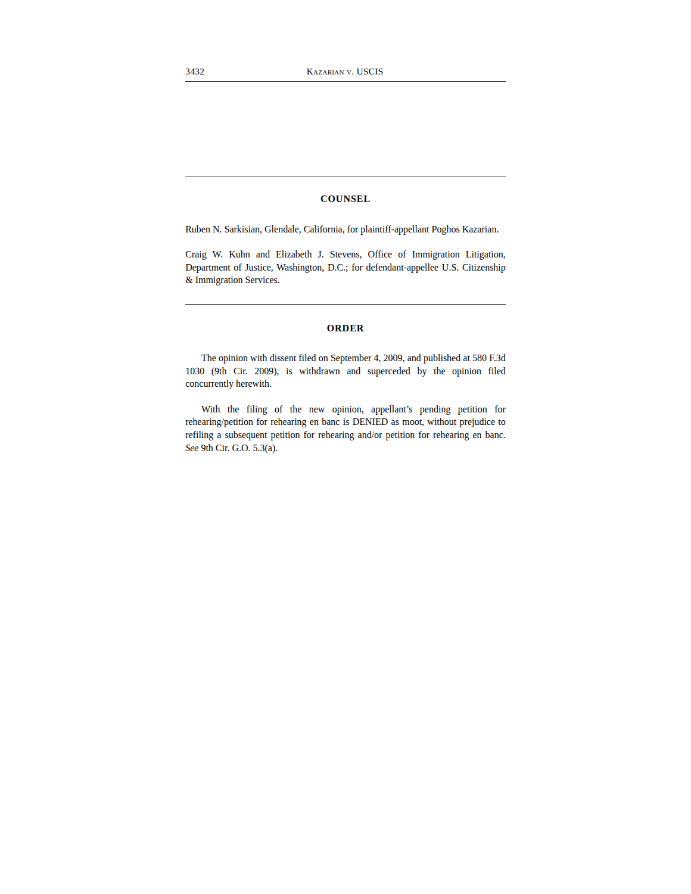3432 Kazarian v. USCIS
Counsel
Ruben N. Sarkisian, Glendale, California, for plaintiff-appellant Poghos Kazarian.
Craig W. Kuhn and Elizabeth J. Stevens, Office of Immigration Litigation, Department of Justice, Washington, D.C.; for defendant-appellee U.S. Citizenship & Immigration Services.
Order
The opinion with dissent filed on September 4, 2009, and published at 580 F.3d 1030 (9th Cir. 2009), is withdrawn and superceded by the opinion filed concurrently herewith.
With the filing of the new opinion, appellant’s pending petition for rehearing/petition for rehearing en banc is DENIED as moot, without prejudice to refiling a subsequent petition for rehearing and/or petition for rehearing en banc. See 9th Cir. G.O. 5.3(a).